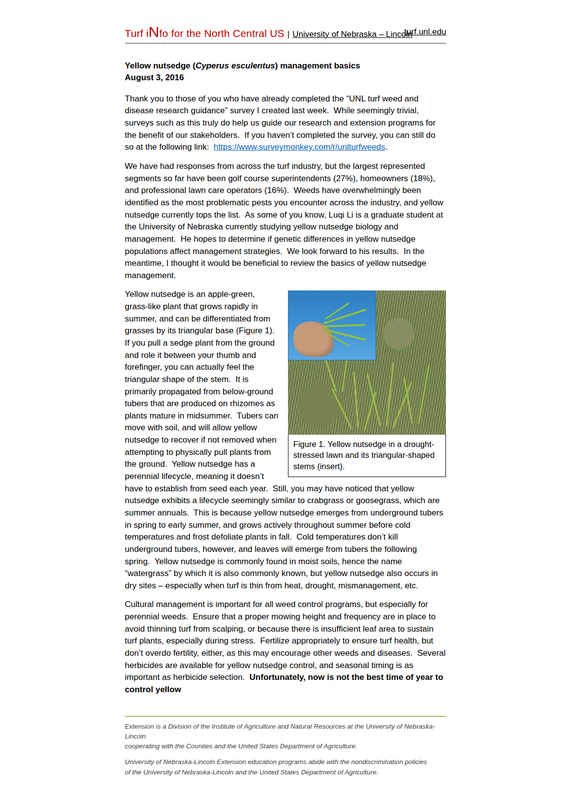turf.unl.edu Turf iNfo for the North Central US|University of Nebraska – Lincoln
Yellow nutsedge (Cyperus esculentus) management basics
August 3, 2016
Thank you to those of you who have already completed the “UNL turf weed and disease research guidance” survey I created last week. While seemingly trivial, surveys such as this truly do help us guide our research and extension programs for the benefit of our stakeholders. If you haven’t completed the survey, you can still do so at the following link: https://www.surveymonkey.com/r/unlturfweeds.
We have had responses from across the turf industry, but the largest represented segments so far have been golf course superintendents (27%), homeowners (18%), and professional lawn care operators (16%). Weeds have overwhelmingly been identified as the most problematic pests you encounter across the industry, and yellow nutsedge currently tops the list. As some of you know, Luqi Li is a graduate student at the University of Nebraska currently studying yellow nutsedge biology and management. He hopes to determine if genetic differences in yellow nutsedge populations affect management strategies. We look forward to his results. In the meantime, I thought it would be beneficial to review the basics of yellow nutsedge management.
Figure 1. Yellow nutsedge in a drought-stressed lawn and its triangular-shaped stems (insert).
Yellow nutsedge is an apple-green, grass-like plant that grows rapidly in summer, and can be differentiated from grasses by its triangular base (Figure 1). If you pull a sedge plant from the ground and role it between your thumb and forefinger, you can actually feel the triangular shape of the stem. It is primarily propagated from below-ground tubers that are produced on rhizomes as plants mature in midsummer. Tubers can move with soil, and will allow yellow nutsedge to recover if not removed when attempting to physically pull plants from the ground. Yellow nutsedge has a perennial lifecycle, meaning it doesn’t have to establish from seed each year. Still, you may have noticed that yellow nutsedge exhibits a lifecycle seemingly similar to crabgrass or goosegrass, which are summer annuals. This is because yellow nutsedge emerges from underground tubers in spring to early summer, and grows actively throughout summer before cold temperatures and frost defoliate plants in fall. Cold temperatures don’t kill underground tubers, however, and leaves will emerge from tubers the following spring. Yellow nutsedge is commonly found in moist soils, hence the name “watergrass” by which it is also commonly known, but yellow nutsedge also occurs in dry sites – especially when turf is thin from heat, drought, mismanagement, etc.
Cultural management is important for all weed control programs, but especially for perennial weeds. Ensure that a proper mowing height and frequency are in place to avoid thinning turf from scalping, or because there is insufficient leaf area to sustain turf plants, especially during stress. Fertilize appropriately to ensure turf health, but don’t overdo fertility, either, as this may encourage other weeds and diseases. Several herbicides are available for yellow nutsedge control, and seasonal timing is as important as herbicide selection. Unfortunately, now is not the best time of year to control yellow
Extension is a Division of the Institute of Agriculture and Natural Resources at the University of Nebraska-Lincoln
cooperating with the Counties and the United States Department of Agriculture.
University of Nebraska-Lincoln Extension education programs abide with the nondiscrimination policies
of the University of Nebraska-Lincoln and the United States Department of Agriculture.